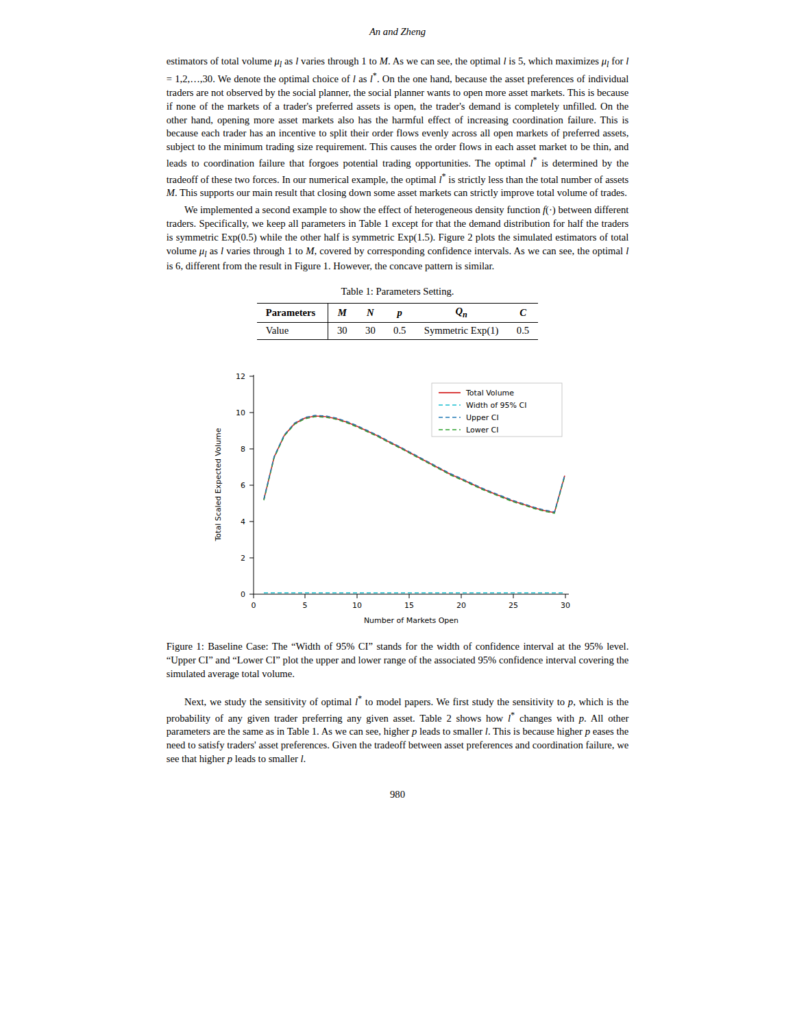An and Zheng
estimators of total volume μl as l varies through 1 to M. As we can see, the optimal l is 5, which maximizes μl for l = 1,2,…,30. We denote the optimal choice of l as l*. On the one hand, because the asset preferences of individual traders are not observed by the social planner, the social planner wants to open more asset markets. This is because if none of the markets of a trader's preferred assets is open, the trader's demand is completely unfilled. On the other hand, opening more asset markets also has the harmful effect of increasing coordination failure. This is because each trader has an incentive to split their order flows evenly across all open markets of preferred assets, subject to the minimum trading size requirement. This causes the order flows in each asset market to be thin, and leads to coordination failure that forgoes potential trading opportunities. The optimal l* is determined by the tradeoff of these two forces. In our numerical example, the optimal l* is strictly less than the total number of assets M. This supports our main result that closing down some asset markets can strictly improve total volume of trades.
We implemented a second example to show the effect of heterogeneous density function f(·) between different traders. Specifically, we keep all parameters in Table 1 except for that the demand distribution for half the traders is symmetric Exp(0.5) while the other half is symmetric Exp(1.5). Figure 2 plots the simulated estimators of total volume μl as l varies through 1 to M, covered by corresponding confidence intervals. As we can see, the optimal l is 6, different from the result in Figure 1. However, the concave pattern is similar.
Table 1: Parameters Setting.
| Parameters | M | N | p | Q n | C |
| --- | --- | --- | --- | --- | --- |
| Value | 30 | 30 | 0.5 | Symmetric Exp(1) | 0.5 |
0 2 4 6 8 10 12 0 5 10 15 20 25 30 Number of Markets Open Total Scaled Expected Volume Total Volume Width of 95% CI Upper CI Lower CI
Figure 1: Baseline Case: The “Width of 95% CI” stands for the width of confidence interval at the 95% level. “Upper CI” and “Lower CI” plot the upper and lower range of the associated 95% confidence interval covering the simulated average total volume.
Next, we study the sensitivity of optimal l* to model papers. We first study the sensitivity to p, which is the probability of any given trader preferring any given asset. Table 2 shows how l* changes with p. All other parameters are the same as in Table 1. As we can see, higher p leads to smaller l. This is because higher p eases the need to satisfy traders' asset preferences. Given the tradeoff between asset preferences and coordination failure, we see that higher p leads to smaller l.
980